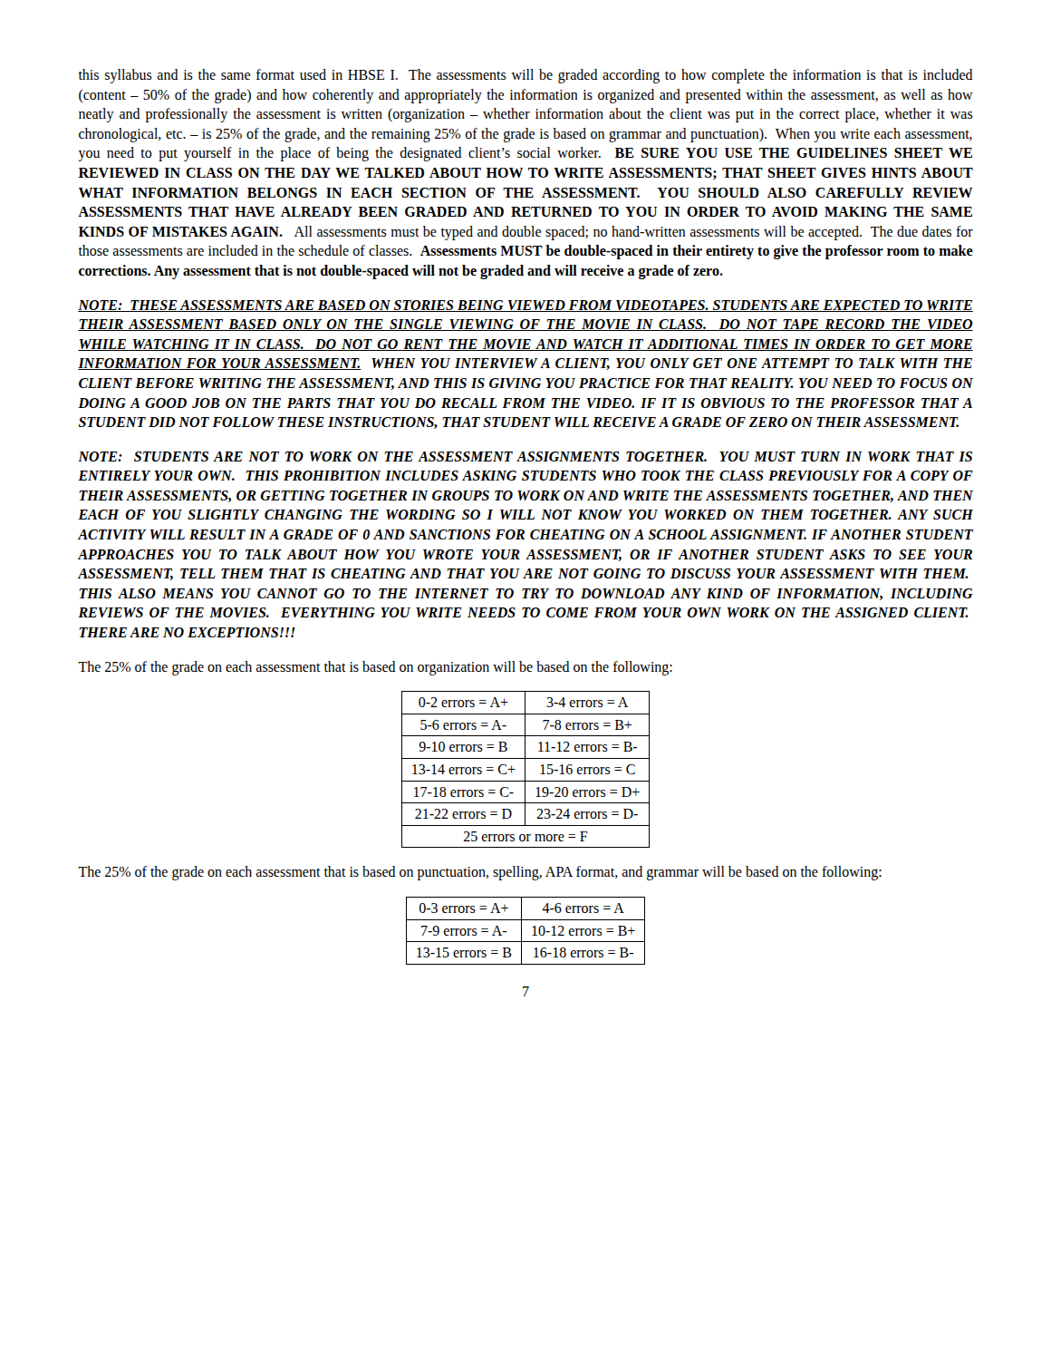this syllabus and is the same format used in HBSE I. The assessments will be graded according to how complete the information is that is included (content – 50% of the grade) and how coherently and appropriately the information is organized and presented within the assessment, as well as how neatly and professionally the assessment is written (organization – whether information about the client was put in the correct place, whether it was chronological, etc. – is 25% of the grade, and the remaining 25% of the grade is based on grammar and punctuation). When you write each assessment, you need to put yourself in the place of being the designated client’s social worker. BE SURE YOU USE THE GUIDELINES SHEET WE REVIEWED IN CLASS ON THE DAY WE TALKED ABOUT HOW TO WRITE ASSESSMENTS; THAT SHEET GIVES HINTS ABOUT WHAT INFORMATION BELONGS IN EACH SECTION OF THE ASSESSMENT. YOU SHOULD ALSO CAREFULLY REVIEW ASSESSMENTS THAT HAVE ALREADY BEEN GRADED AND RETURNED TO YOU IN ORDER TO AVOID MAKING THE SAME KINDS OF MISTAKES AGAIN. All assessments must be typed and double spaced; no hand-written assessments will be accepted. The due dates for those assessments are included in the schedule of classes. Assessments MUST be double-spaced in their entirety to give the professor room to make corrections. Any assessment that is not double-spaced will not be graded and will receive a grade of zero.
NOTE: THESE ASSESSMENTS ARE BASED ON STORIES BEING VIEWED FROM VIDEOTAPES. STUDENTS ARE EXPECTED TO WRITE THEIR ASSESSMENT BASED ONLY ON THE SINGLE VIEWING OF THE MOVIE IN CLASS. DO NOT TAPE RECORD THE VIDEO WHILE WATCHING IT IN CLASS. DO NOT GO RENT THE MOVIE AND WATCH IT ADDITIONAL TIMES IN ORDER TO GET MORE INFORMATION FOR YOUR ASSESSMENT. WHEN YOU INTERVIEW A CLIENT, YOU ONLY GET ONE ATTEMPT TO TALK WITH THE CLIENT BEFORE WRITING THE ASSESSMENT, AND THIS IS GIVING YOU PRACTICE FOR THAT REALITY. YOU NEED TO FOCUS ON DOING A GOOD JOB ON THE PARTS THAT YOU DO RECALL FROM THE VIDEO. IF IT IS OBVIOUS TO THE PROFESSOR THAT A STUDENT DID NOT FOLLOW THESE INSTRUCTIONS, THAT STUDENT WILL RECEIVE A GRADE OF ZERO ON THEIR ASSESSMENT.
NOTE: STUDENTS ARE NOT TO WORK ON THE ASSESSMENT ASSIGNMENTS TOGETHER. YOU MUST TURN IN WORK THAT IS ENTIRELY YOUR OWN. THIS PROHIBITION INCLUDES ASKING STUDENTS WHO TOOK THE CLASS PREVIOUSLY FOR A COPY OF THEIR ASSESSMENTS, OR GETTING TOGETHER IN GROUPS TO WORK ON AND WRITE THE ASSESSMENTS TOGETHER, AND THEN EACH OF YOU SLIGHTLY CHANGING THE WORDING SO I WILL NOT KNOW YOU WORKED ON THEM TOGETHER. ANY SUCH ACTIVITY WILL RESULT IN A GRADE OF 0 AND SANCTIONS FOR CHEATING ON A SCHOOL ASSIGNMENT. IF ANOTHER STUDENT APPROACHES YOU TO TALK ABOUT HOW YOU WROTE YOUR ASSESSMENT, OR IF ANOTHER STUDENT ASKS TO SEE YOUR ASSESSMENT, TELL THEM THAT IS CHEATING AND THAT YOU ARE NOT GOING TO DISCUSS YOUR ASSESSMENT WITH THEM. THIS ALSO MEANS YOU CANNOT GO TO THE INTERNET TO TRY TO DOWNLOAD ANY KIND OF INFORMATION, INCLUDING REVIEWS OF THE MOVIES. EVERYTHING YOU WRITE NEEDS TO COME FROM YOUR OWN WORK ON THE ASSIGNED CLIENT. THERE ARE NO EXCEPTIONS!!!
The 25% of the grade on each assessment that is based on organization will be based on the following:
| 0-2 errors = A+ | 3-4 errors = A |
| 5-6 errors = A- | 7-8 errors = B+ |
| 9-10 errors = B | 11-12 errors = B- |
| 13-14 errors = C+ | 15-16 errors = C |
| 17-18 errors = C- | 19-20 errors = D+ |
| 21-22 errors = D | 23-24 errors = D- |
| 25 errors or more = F |
The 25% of the grade on each assessment that is based on punctuation, spelling, APA format, and grammar will be based on the following:
| 0-3 errors = A+ | 4-6 errors = A |
| 7-9 errors = A- | 10-12 errors = B+ |
| 13-15 errors = B | 16-18 errors = B- |
7